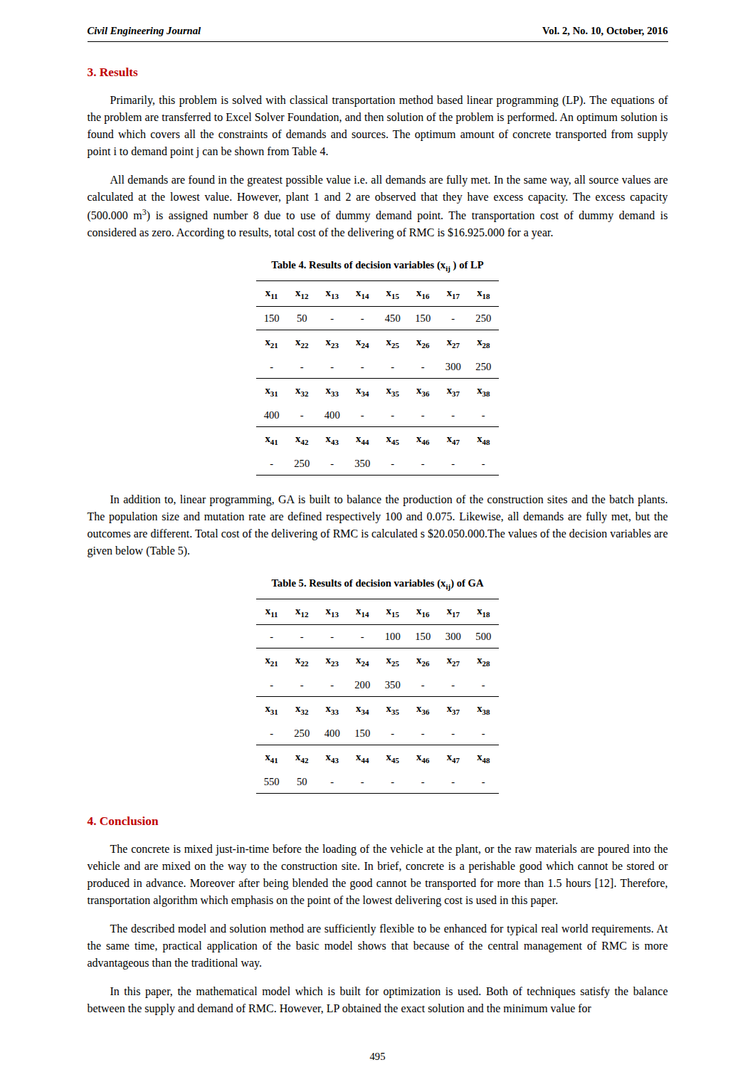Civil Engineering Journal Vol. 2, No. 10, October, 2016
3. Results
Primarily, this problem is solved with classical transportation method based linear programming (LP). The equations of the problem are transferred to Excel Solver Foundation, and then solution of the problem is performed. An optimum solution is found which covers all the constraints of demands and sources. The optimum amount of concrete transported from supply point i to demand point j can be shown from Table 4.
All demands are found in the greatest possible value i.e. all demands are fully met. In the same way, all source values are calculated at the lowest value. However, plant 1 and 2 are observed that they have excess capacity. The excess capacity (500.000 m3) is assigned number 8 due to use of dummy demand point. The transportation cost of dummy demand is considered as zero. According to results, total cost of the delivering of RMC is $16.925.000 for a year.
Table 4. Results of decision variables (xij ) of LP
| x 11 | x 12 | x 13 | x 14 | x 15 | x 16 | x 17 | x 18 |
| --- | --- | --- | --- | --- | --- | --- | --- |
| 150 | 50 | - | - | 450 | 150 | - | 250 |
| x 21 | x 22 | x 23 | x 24 | x 25 | x 26 | x 27 | x 28 |
| - | - | - | - | - | - | 300 | 250 |
| x 31 | x 32 | x 33 | x 34 | x 35 | x 36 | x 37 | x 38 |
| 400 | - | 400 | - | - | - | - | - |
| x 41 | x 42 | x 43 | x 44 | x 45 | x 46 | x 47 | x 48 |
| - | 250 | - | 350 | - | - | - | - |
In addition to, linear programming, GA is built to balance the production of the construction sites and the batch plants. The population size and mutation rate are defined respectively 100 and 0.075. Likewise, all demands are fully met, but the outcomes are different. Total cost of the delivering of RMC is calculated s $20.050.000.The values of the decision variables are given below (Table 5).
Table 5. Results of decision variables (xij) of GA
| x 11 | x 12 | x 13 | x 14 | x 15 | x 16 | x 17 | x 18 |
| --- | --- | --- | --- | --- | --- | --- | --- |
| - | - | - | - | 100 | 150 | 300 | 500 |
| x 21 | x 22 | x 23 | x 24 | x 25 | x 26 | x 27 | x 28 |
| - | - | - | 200 | 350 | - | - | - |
| x 31 | x 32 | x 33 | x 34 | x 35 | x 36 | x 37 | x 38 |
| - | 250 | 400 | 150 | - | - | - | - |
| x 41 | x 42 | x 43 | x 44 | x 45 | x 46 | x 47 | x 48 |
| 550 | 50 | - | - | - | - | - | - |
4. Conclusion
The concrete is mixed just-in-time before the loading of the vehicle at the plant, or the raw materials are poured into the vehicle and are mixed on the way to the construction site. In brief, concrete is a perishable good which cannot be stored or produced in advance. Moreover after being blended the good cannot be transported for more than 1.5 hours [12]. Therefore, transportation algorithm which emphasis on the point of the lowest delivering cost is used in this paper.
The described model and solution method are sufficiently flexible to be enhanced for typical real world requirements. At the same time, practical application of the basic model shows that because of the central management of RMC is more advantageous than the traditional way.
In this paper, the mathematical model which is built for optimization is used. Both of techniques satisfy the balance between the supply and demand of RMC. However, LP obtained the exact solution and the minimum value for
495